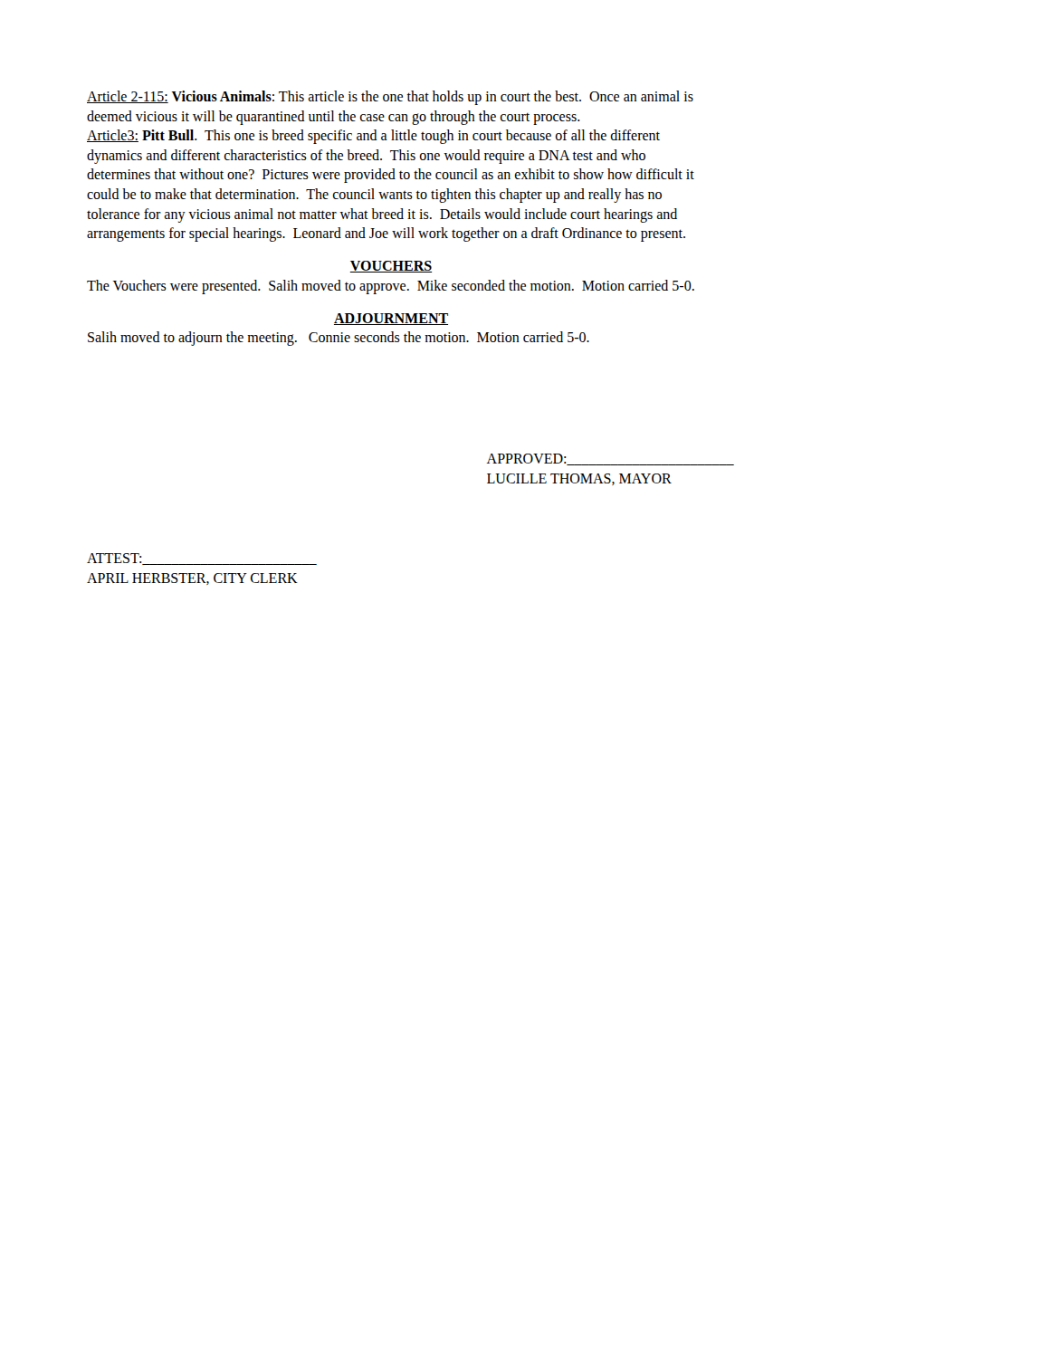Article 2-115: Vicious Animals: This article is the one that holds up in court the best. Once an animal is deemed vicious it will be quarantined until the case can go through the court process.
Article3: Pitt Bull. This one is breed specific and a little tough in court because of all the different dynamics and different characteristics of the breed. This one would require a DNA test and who determines that without one? Pictures were provided to the council as an exhibit to show how difficult it could be to make that determination. The council wants to tighten this chapter up and really has no tolerance for any vicious animal not matter what breed it is. Details would include court hearings and arrangements for special hearings. Leonard and Joe will work together on a draft Ordinance to present.
VOUCHERS
The Vouchers were presented. Salih moved to approve. Mike seconded the motion. Motion carried 5-0.
ADJOURNMENT
Salih moved to adjourn the meeting. Connie seconds the motion. Motion carried 5-0.
APPROVED:_______________________
LUCILLE THOMAS, MAYOR
ATTEST:________________________
APRIL HERBSTER, CITY CLERK